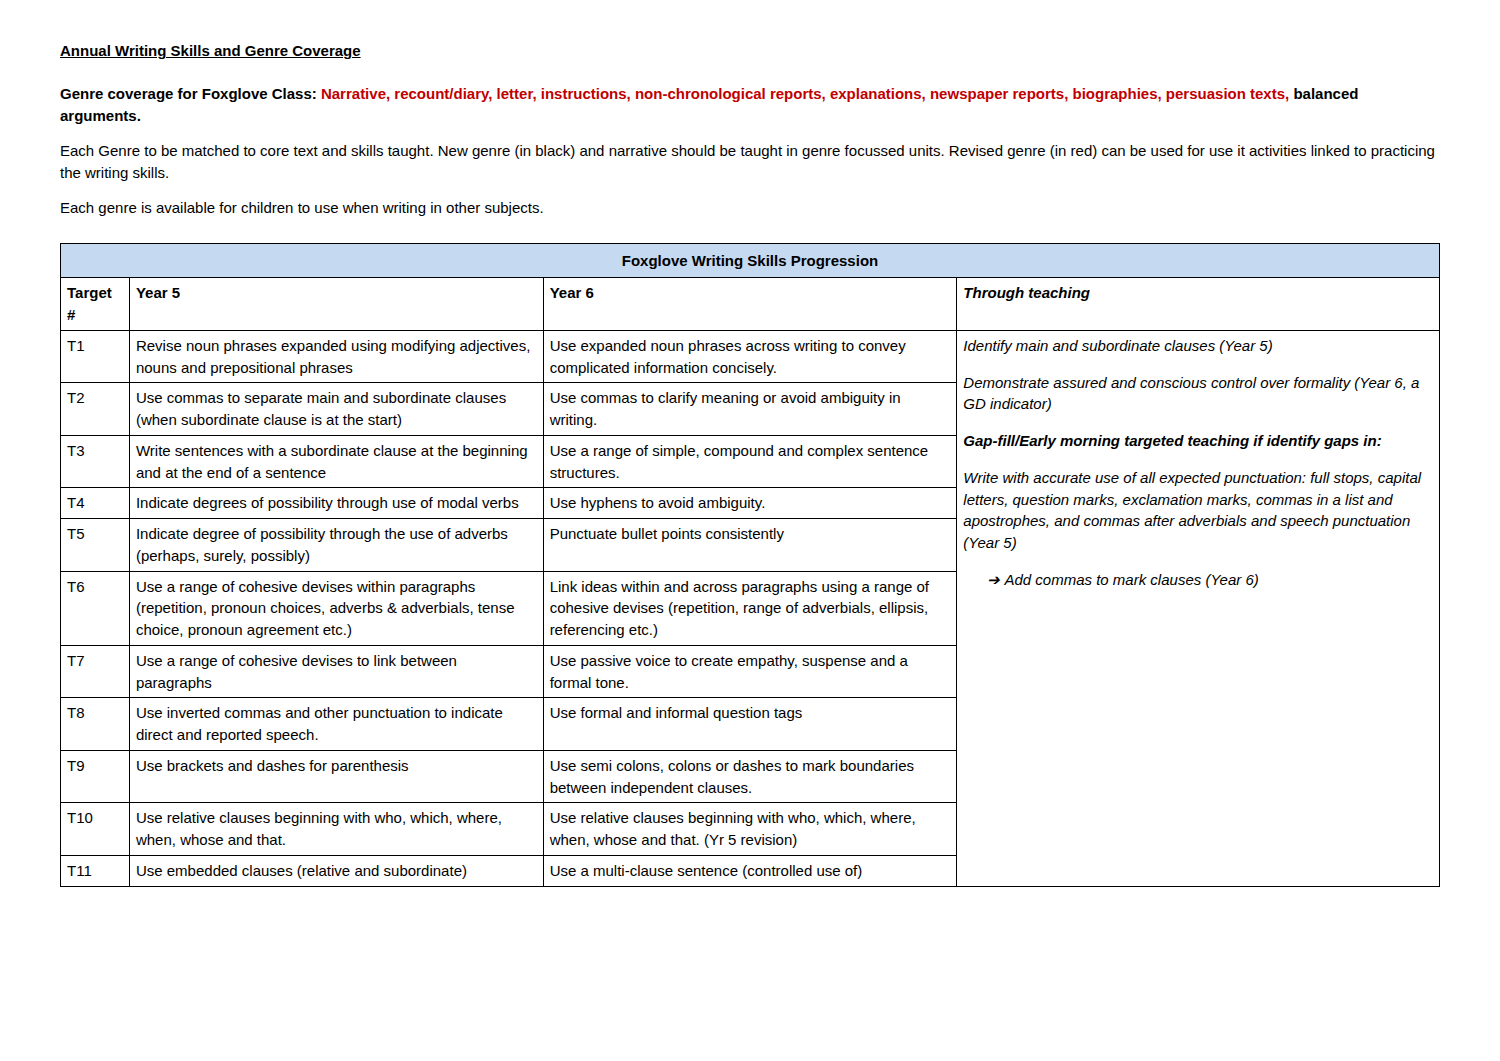Annual Writing Skills and Genre Coverage
Genre coverage for Foxglove Class: Narrative, recount/diary, letter, instructions, non-chronological reports, explanations, newspaper reports, biographies, persuasion texts, balanced arguments.
Each Genre to be matched to core text and skills taught. New genre (in black) and narrative should be taught in genre focussed units. Revised genre (in red) can be used for use it activities linked to practicing the writing skills.
Each genre is available for children to use when writing in other subjects.
Foxglove Writing Skills Progression
| Target # | Year 5 | Year 6 | Through teaching |
| --- | --- | --- | --- |
| T1 | Revise noun phrases expanded using modifying adjectives, nouns and prepositional phrases | Use expanded noun phrases across writing to convey complicated information concisely. | Identify main and subordinate clauses (Year 5) Demonstrate assured and conscious control over formality (Year 6, a GD indicator) Gap-fill/Early morning targeted teaching if identify gaps in: Write with accurate use of all expected punctuation: full stops, capital letters, question marks, exclamation marks, commas in a list and apostrophes, and commas after adverbials and speech punctuation (Year 5) Add commas to mark clauses (Year 6) |
| T2 | Use commas to separate main and subordinate clauses (when subordinate clause is at the start) | Use commas to clarify meaning or avoid ambiguity in writing. |
| T3 | Write sentences with a subordinate clause at the beginning and at the end of a sentence | Use a range of simple, compound and complex sentence structures. |
| T4 | Indicate degrees of possibility through use of modal verbs | Use hyphens to avoid ambiguity. |
| T5 | Indicate degree of possibility through the use of adverbs (perhaps, surely, possibly) | Punctuate bullet points consistently |
| T6 | Use a range of cohesive devises within paragraphs (repetition, pronoun choices, adverbs & adverbials, tense choice, pronoun agreement etc.) | Link ideas within and across paragraphs using a range of cohesive devises (repetition, range of adverbials, ellipsis, referencing etc.) |
| T7 | Use a range of cohesive devises to link between paragraphs | Use passive voice to create empathy, suspense and a formal tone. |
| T8 | Use inverted commas and other punctuation to indicate direct and reported speech. | Use formal and informal question tags |
| T9 | Use brackets and dashes for parenthesis | Use semi colons, colons or dashes to mark boundaries between independent clauses. |
| T10 | Use relative clauses beginning with who, which, where, when, whose and that. | Use relative clauses beginning with who, which, where, when, whose and that. (Yr 5 revision) |
| T11 | Use embedded clauses (relative and subordinate) | Use a multi-clause sentence (controlled use of) |